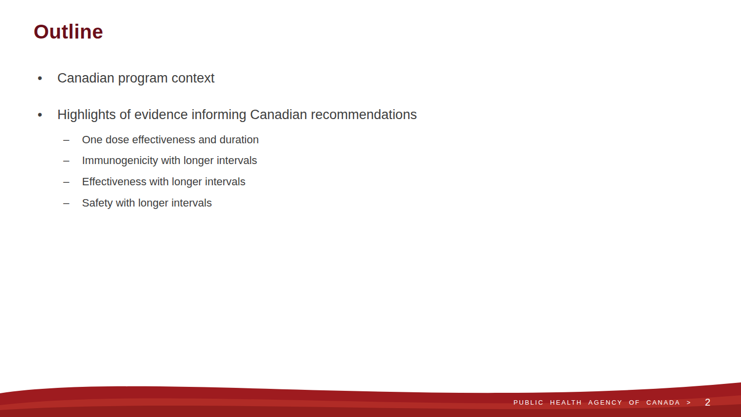Outline
Canadian program context
Highlights of evidence informing Canadian recommendations
One dose effectiveness and duration
Immunogenicity with longer intervals
Effectiveness with longer intervals
Safety with longer intervals
PUBLIC HEALTH AGENCY OF CANADA >
2